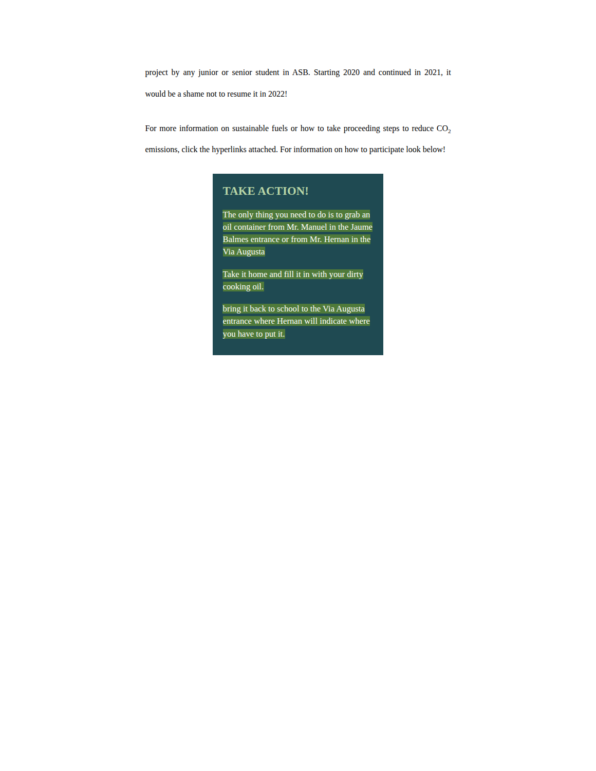project by any junior or senior student in ASB. Starting 2020 and continued in 2021, it would be a shame not to resume it in 2022!
For more information on sustainable fuels or how to take proceeding steps to reduce CO2 emissions, click the hyperlinks attached. For information on how to participate look below!
TAKE ACTION!
The only thing you need to do is to grab an oil container from Mr. Manuel in the Jaume Balmes entrance or from Mr. Hernan in the Via Augusta
Take it home and fill it in with your dirty cooking oil.
bring it back to school to the Via Augusta entrance where Hernan will indicate where you have to put it.